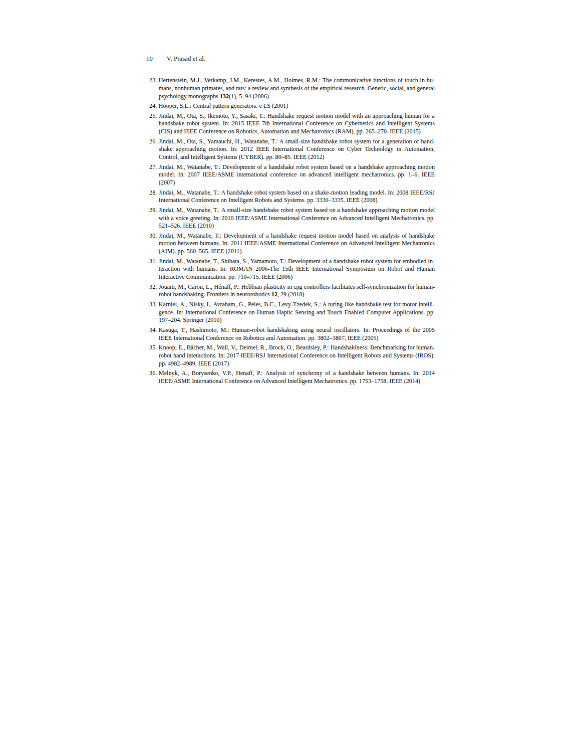10 V. Prasad et al.
23. Hertenstein, M.J., Verkamp, J.M., Kerestes, A.M., Holmes, R.M.: The communicative functions of touch in humans, nonhuman primates, and rats: a review and synthesis of the empirical research. Genetic, social, and general psychology monographs 132(1), 5–94 (2006)
24. Hooper, S.L.: Central pattern generators. e LS (2001)
25. Jindai, M., Ota, S., Ikemoto, Y., Sasaki, T.: Handshake request motion model with an approaching human for a handshake robot system. In: 2015 IEEE 7th International Conference on Cybernetics and Intelligent Systems (CIS) and IEEE Conference on Robotics, Automation and Mechatronics (RAM). pp. 265–270. IEEE (2015)
26. Jindai, M., Ota, S., Yamauchi, H., Watanabe, T.: A small-size handshake robot system for a generation of handshake approaching motion. In: 2012 IEEE International Conference on Cyber Technology in Automation, Control, and Intelligent Systems (CYBER). pp. 80–85. IEEE (2012)
27. Jindai, M., Watanabe, T.: Development of a handshake robot system based on a handshake approaching motion model. In: 2007 IEEE/ASME international conference on advanced intelligent mechatronics. pp. 1–6. IEEE (2007)
28. Jindai, M., Watanabe, T.: A handshake robot system based on a shake-motion leading model. In: 2008 IEEE/RSJ International Conference on Intelligent Robots and Systems. pp. 3330–3335. IEEE (2008)
29. Jindai, M., Watanabe, T.: A small-size handshake robot system based on a handshake approaching motion model with a voice greeting. In: 2010 IEEE/ASME International Conference on Advanced Intelligent Mechatronics. pp. 521–526. IEEE (2010)
30. Jindai, M., Watanabe, T.: Development of a handshake request motion model based on analysis of handshake motion between humans. In: 2011 IEEE/ASME International Conference on Advanced Intelligent Mechatronics (AIM). pp. 560–565. IEEE (2011)
31. Jindai, M., Watanabe, T., Shibata, S., Yamamoto, T.: Development of a handshake robot system for embodied interaction with humans. In: ROMAN 2006-The 15th IEEE International Symposium on Robot and Human Interactive Communication. pp. 710–715. IEEE (2006)
32. Jouaiti, M., Caron, L., Hénaff, P.: Hebbian plasticity in cpg controllers facilitates self-synchronization for human-robot handshaking. Frontiers in neurorobotics 12, 29 (2018)
33. Karniel, A., Nisky, I., Avraham, G., Peles, B.C., Levy-Tzedek, S.: A turing-like handshake test for motor intelligence. In: International Conference on Human Haptic Sensing and Touch Enabled Computer Applications. pp. 197–204. Springer (2010)
34. Kasuga, T., Hashimoto, M.: Human-robot handshaking using neural oscillators. In: Proceedings of the 2005 IEEE International Conference on Robotics and Automation. pp. 3802–3807. IEEE (2005)
35. Knoop, E., Bächer, M., Wall, V., Deimel, R., Brock, O., Beardsley, P.: Handshakiness: Benchmarking for human-robot hand interactions. In: 2017 IEEE/RSJ International Conference on Intelligent Robots and Systems (IROS). pp. 4982–4989. IEEE (2017)
36. Melnyk, A., Borysenko, V.P., Henaff, P.: Analysis of synchrony of a handshake between humans. In: 2014 IEEE/ASME International Conference on Advanced Intelligent Mechatronics. pp. 1753–1758. IEEE (2014)